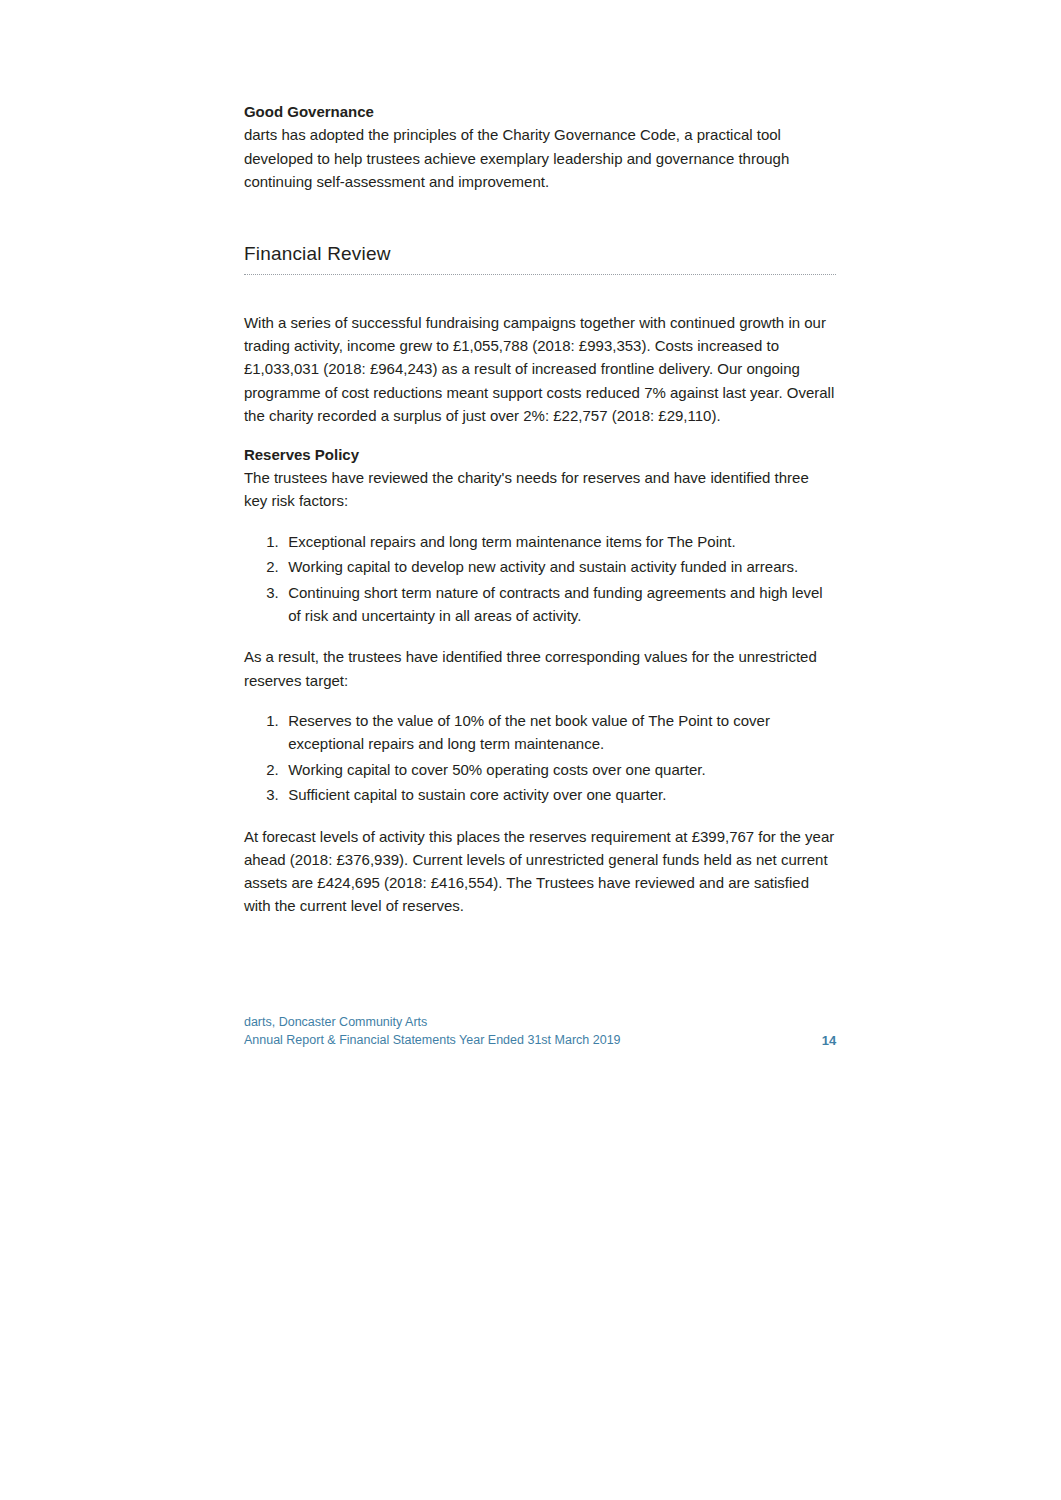Good Governance
darts has adopted the principles of the Charity Governance Code, a practical tool developed to help trustees achieve exemplary leadership and governance through continuing self-assessment and improvement.
Financial Review
With a series of successful fundraising campaigns together with continued growth in our trading activity, income grew to £1,055,788 (2018: £993,353). Costs increased to £1,033,031 (2018: £964,243) as a result of increased frontline delivery. Our ongoing programme of cost reductions meant support costs reduced 7% against last year. Overall the charity recorded a surplus of just over 2%: £22,757 (2018: £29,110).
Reserves Policy
The trustees have reviewed the charity's needs for reserves and have identified three key risk factors:
Exceptional repairs and long term maintenance items for The Point.
Working capital to develop new activity and sustain activity funded in arrears.
Continuing short term nature of contracts and funding agreements and high level of risk and uncertainty in all areas of activity.
As a result, the trustees have identified three corresponding values for the unrestricted reserves target:
Reserves to the value of 10% of the net book value of The Point to cover exceptional repairs and long term maintenance.
Working capital to cover 50% operating costs over one quarter.
Sufficient capital to sustain core activity over one quarter.
At forecast levels of activity this places the reserves requirement at £399,767 for the year ahead (2018: £376,939). Current levels of unrestricted general funds held as net current assets are £424,695 (2018: £416,554). The Trustees have reviewed and are satisfied with the current level of reserves.
darts, Doncaster Community Arts
Annual Report & Financial Statements Year Ended 31st March 2019
14